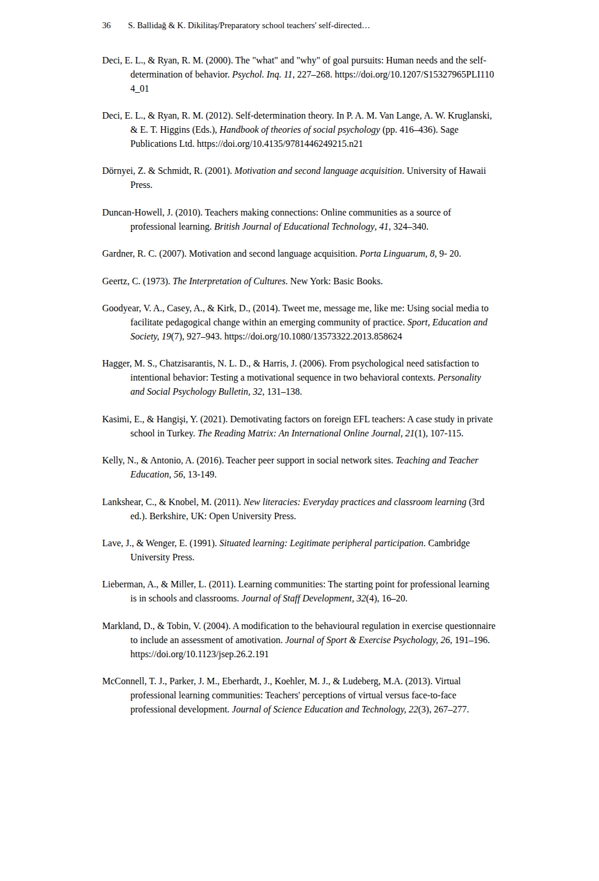36 S. Ballidağ & K. Dikilitaş/Preparatory school teachers' self-directed…
Deci, E. L., & Ryan, R. M. (2000). The "what" and "why" of goal pursuits: Human needs and the self-determination of behavior. Psychol. Inq. 11, 227–268. https://doi.org/10.1207/S15327965PLI1104_01
Deci, E. L., & Ryan, R. M. (2012). Self-determination theory. In P. A. M. Van Lange, A. W. Kruglanski, & E. T. Higgins (Eds.), Handbook of theories of social psychology (pp. 416–436). Sage Publications Ltd. https://doi.org/10.4135/9781446249215.n21
Dörnyei, Z. & Schmidt, R. (2001). Motivation and second language acquisition. University of Hawaii Press.
Duncan-Howell, J. (2010). Teachers making connections: Online communities as a source of professional learning. British Journal of Educational Technology, 41, 324–340.
Gardner, R. C. (2007). Motivation and second language acquisition. Porta Linguarum, 8, 9- 20.
Geertz, C. (1973). The Interpretation of Cultures. New York: Basic Books.
Goodyear, V. A., Casey, A., & Kirk, D., (2014). Tweet me, message me, like me: Using social media to facilitate pedagogical change within an emerging community of practice. Sport, Education and Society, 19(7), 927–943. https://doi.org/10.1080/13573322.2013.858624
Hagger, M. S., Chatzisarantis, N. L. D., & Harris, J. (2006). From psychological need satisfaction to intentional behavior: Testing a motivational sequence in two behavioral contexts. Personality and Social Psychology Bulletin, 32, 131–138.
Kasimi, E., & Hangişi, Y. (2021). Demotivating factors on foreign EFL teachers: A case study in private school in Turkey. The Reading Matrix: An International Online Journal, 21(1), 107-115.
Kelly, N., & Antonio, A. (2016). Teacher peer support in social network sites. Teaching and Teacher Education, 56, 13-149.
Lankshear, C., & Knobel, M. (2011). New literacies: Everyday practices and classroom learning (3rd ed.). Berkshire, UK: Open University Press.
Lave, J., & Wenger, E. (1991). Situated learning: Legitimate peripheral participation. Cambridge University Press.
Lieberman, A., & Miller, L. (2011). Learning communities: The starting point for professional learning is in schools and classrooms. Journal of Staff Development, 32(4), 16–20.
Markland, D., & Tobin, V. (2004). A modification to the behavioural regulation in exercise questionnaire to include an assessment of amotivation. Journal of Sport & Exercise Psychology, 26, 191–196. https://doi.org/10.1123/jsep.26.2.191
McConnell, T. J., Parker, J. M., Eberhardt, J., Koehler, M. J., & Ludeberg, M.A. (2013). Virtual professional learning communities: Teachers' perceptions of virtual versus face-to-face professional development. Journal of Science Education and Technology, 22(3), 267–277.